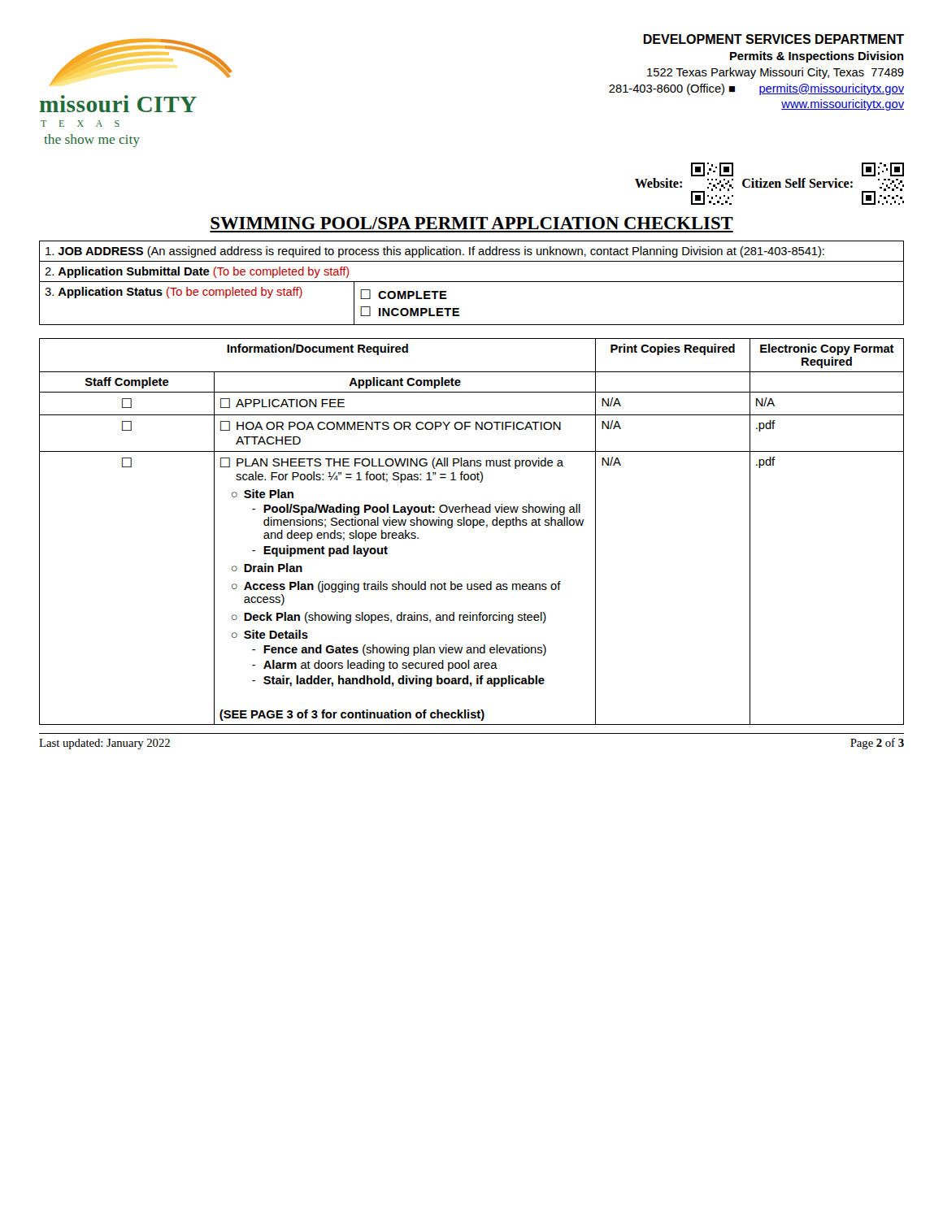missouri CITY
T E X A S
the show me city
DEVELOPMENT SERVICES DEPARTMENT
Permits & Inspections Division
1522 Texas Parkway Missouri City, Texas 77489
281-403-8600 (Office) ■ permits@missouricitytx.gov
www.missouricitytx.gov
Website: Citizen Self Service:
SWIMMING POOL/SPA PERMIT APPLCIATION CHECKLIST
| 1. JOB ADDRESS (An assigned address is required to process this application. If address is unknown, contact Planning Division at (281-403-8541): |
| 2. Application Submittal Date (To be completed by staff) |
| 3. Application Status (To be completed by staff) | ☐ COMPLETE ☐ INCOMPLETE |
| Information/Document Required | Print Copies Required | Electronic Copy Format Required |
| --- | --- | --- |
| Staff Complete | Applicant Complete | | |
| ☐ | ☐ APPLICATION FEE | N/A | N/A |
| ☐ | ☐ HOA OR POA COMMENTS OR COPY OF NOTIFICATION ATTACHED | N/A | .pdf |
| ☐ | ☐ PLAN SHEETS THE FOLLOWING (All Plans must provide a scale. For Pools: ¼” = 1 foot; Spas: 1” = 1 foot) Site Plan Pool/Spa/Wading Pool Layout: Overhead view showing all dimensions; Sectional view showing slope, depths at shallow and deep ends; slope breaks. Equipment pad layout Drain Plan Access Plan (jogging trails should not be used as means of access) Deck Plan (showing slopes, drains, and reinforcing steel) Site Details Fence and Gates (showing plan view and elevations) Alarm at doors leading to secured pool area Stair, ladder, handhold, diving board, if applicable (SEE PAGE 3 of 3 for continuation of checklist) | N/A | .pdf |
Last updated: January 2022
Page 2 of 3